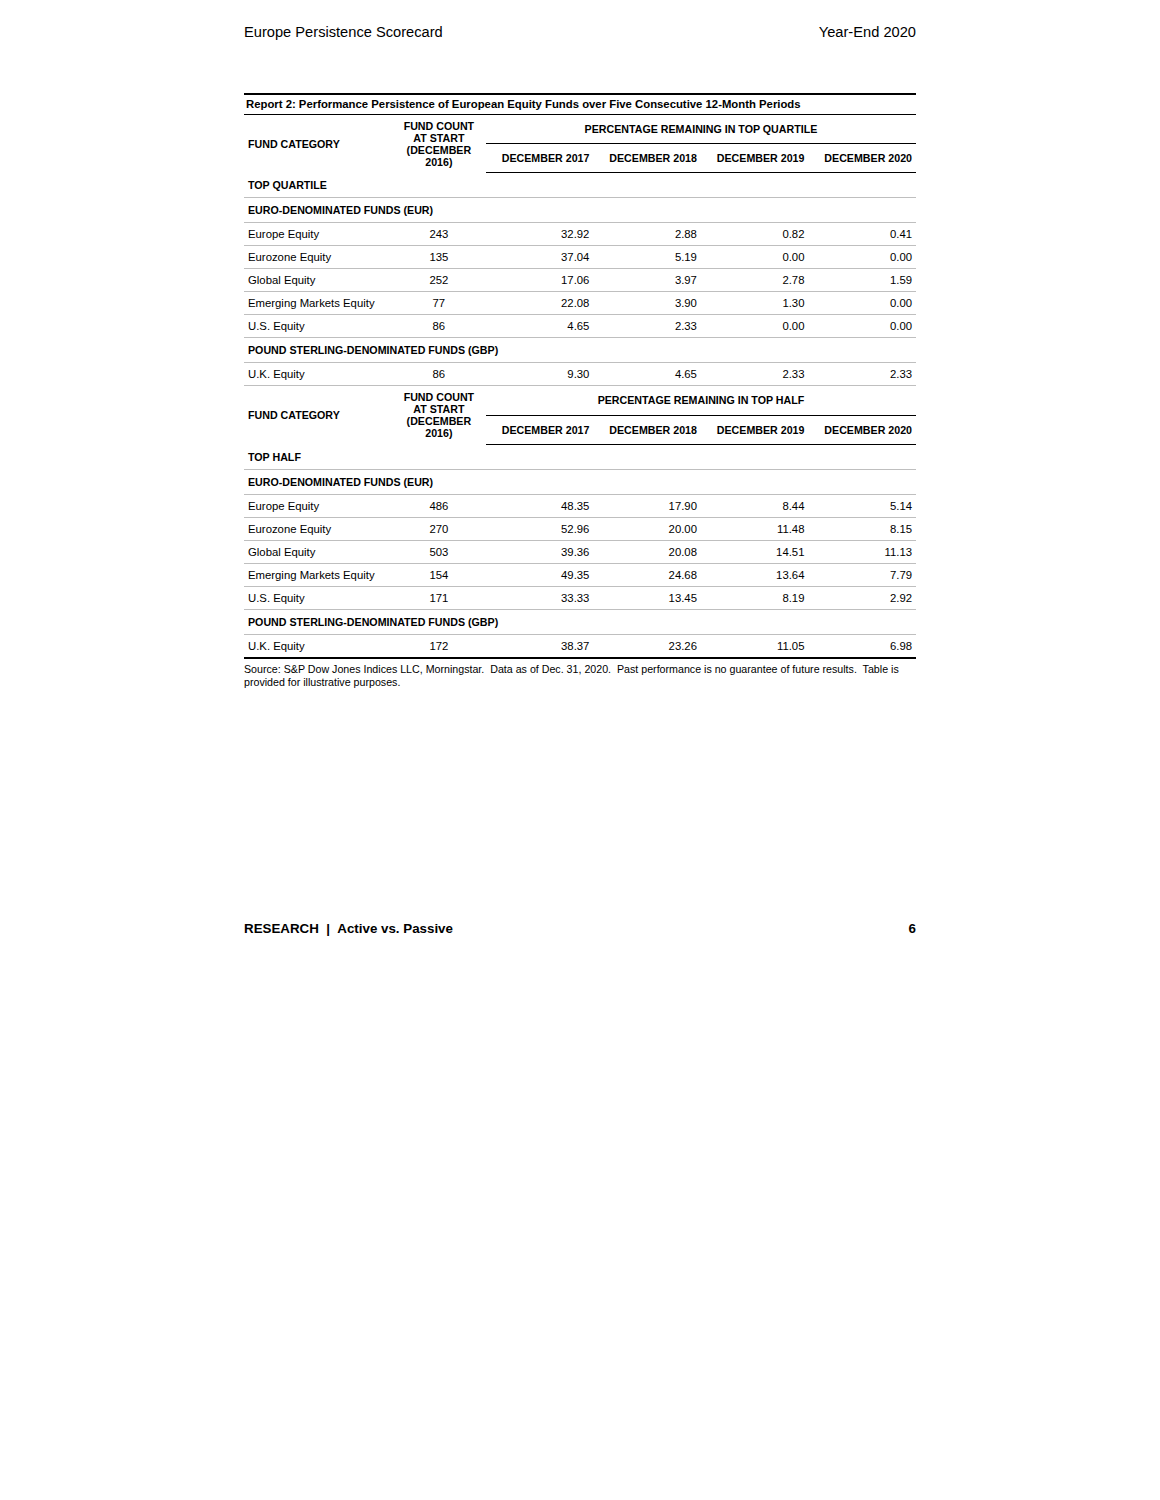Europe Persistence Scorecard
Year-End 2020
Report 2: Performance Persistence of European Equity Funds over Five Consecutive 12-Month Periods
| Fund Category | Fund Count at Start (December 2016) | Percentage Remaining in Top Quartile |
| --- | --- | --- |
| December 2017 | December 2018 | December 2019 | December 2020 |
| Top Quartile |
| Euro-Denominated Funds (EUR) |
| Europe Equity | 243 | 32.92 | 2.88 | 0.82 | 0.41 |
| Eurozone Equity | 135 | 37.04 | 5.19 | 0.00 | 0.00 |
| Global Equity | 252 | 17.06 | 3.97 | 2.78 | 1.59 |
| Emerging Markets Equity | 77 | 22.08 | 3.90 | 1.30 | 0.00 |
| U.S. Equity | 86 | 4.65 | 2.33 | 0.00 | 0.00 |
| Pound Sterling-Denominated Funds (GBP) |
| U.K. Equity | 86 | 9.30 | 4.65 | 2.33 | 2.33 |
| Fund Category | Fund Count at Start (December 2016) | Percentage Remaining in Top Half |
| December 2017 | December 2018 | December 2019 | December 2020 |
| Top Half |
| Euro-Denominated Funds (EUR) |
| Europe Equity | 486 | 48.35 | 17.90 | 8.44 | 5.14 |
| Eurozone Equity | 270 | 52.96 | 20.00 | 11.48 | 8.15 |
| Global Equity | 503 | 39.36 | 20.08 | 14.51 | 11.13 |
| Emerging Markets Equity | 154 | 49.35 | 24.68 | 13.64 | 7.79 |
| U.S. Equity | 171 | 33.33 | 13.45 | 8.19 | 2.92 |
| Pound Sterling-Denominated Funds (GBP) |
| U.K. Equity | 172 | 38.37 | 23.26 | 11.05 | 6.98 |
Source: S&P Dow Jones Indices LLC, Morningstar. Data as of Dec. 31, 2020. Past performance is no guarantee of future results. Table is provided for illustrative purposes.
RESEARCH | Active vs. Passive
6